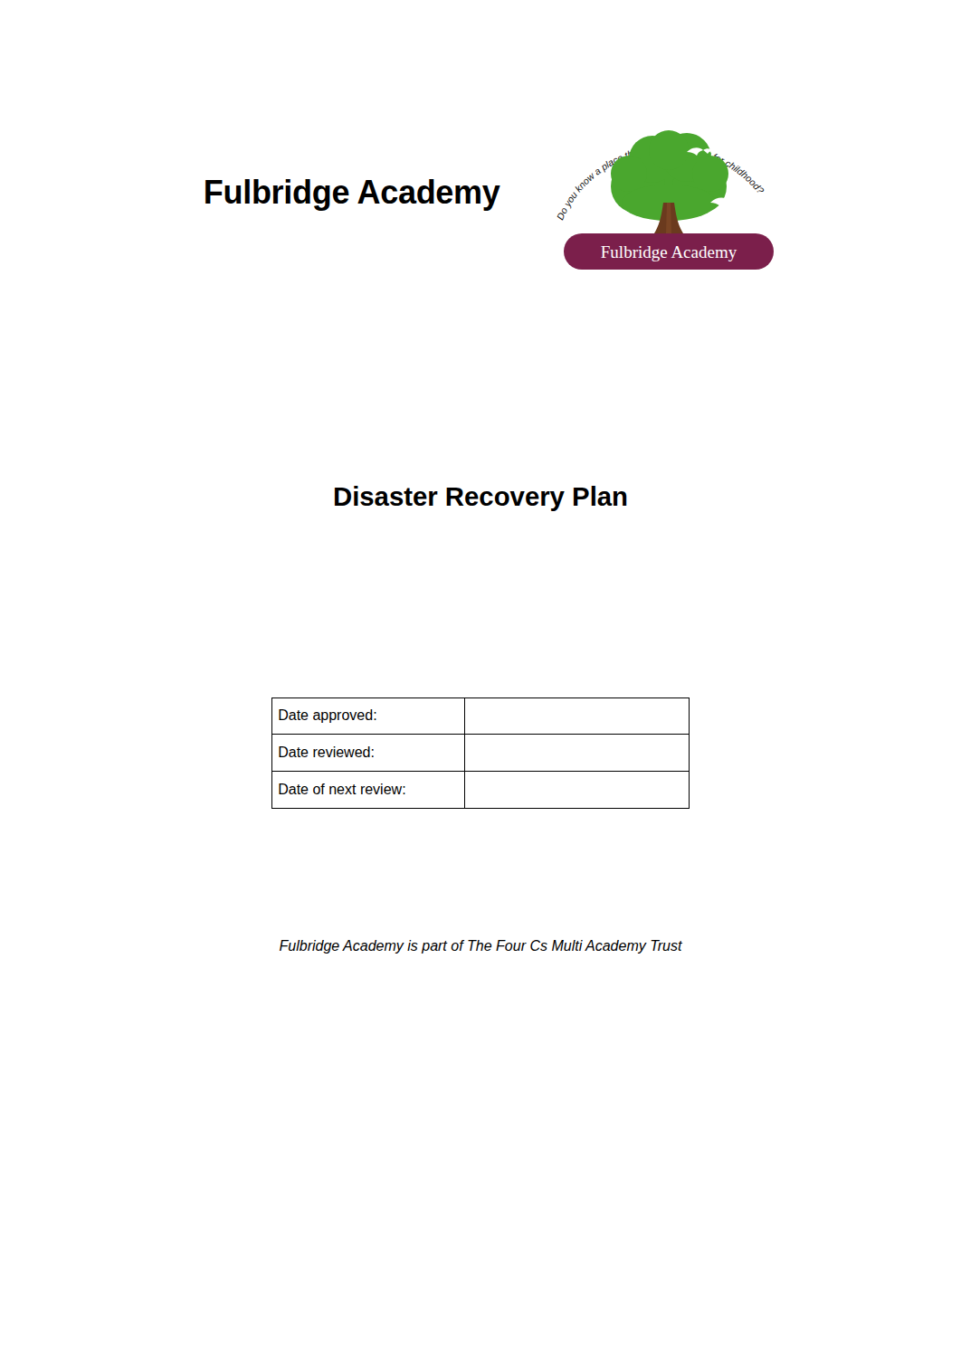Fulbridge Academy
Do you know a place that makes you long for childhood? Fulbridge Academy
Disaster Recovery Plan
| Date approved: | |
| Date reviewed: | |
| Date of next review: | |
Fulbridge Academy is part of The Four Cs Multi Academy Trust